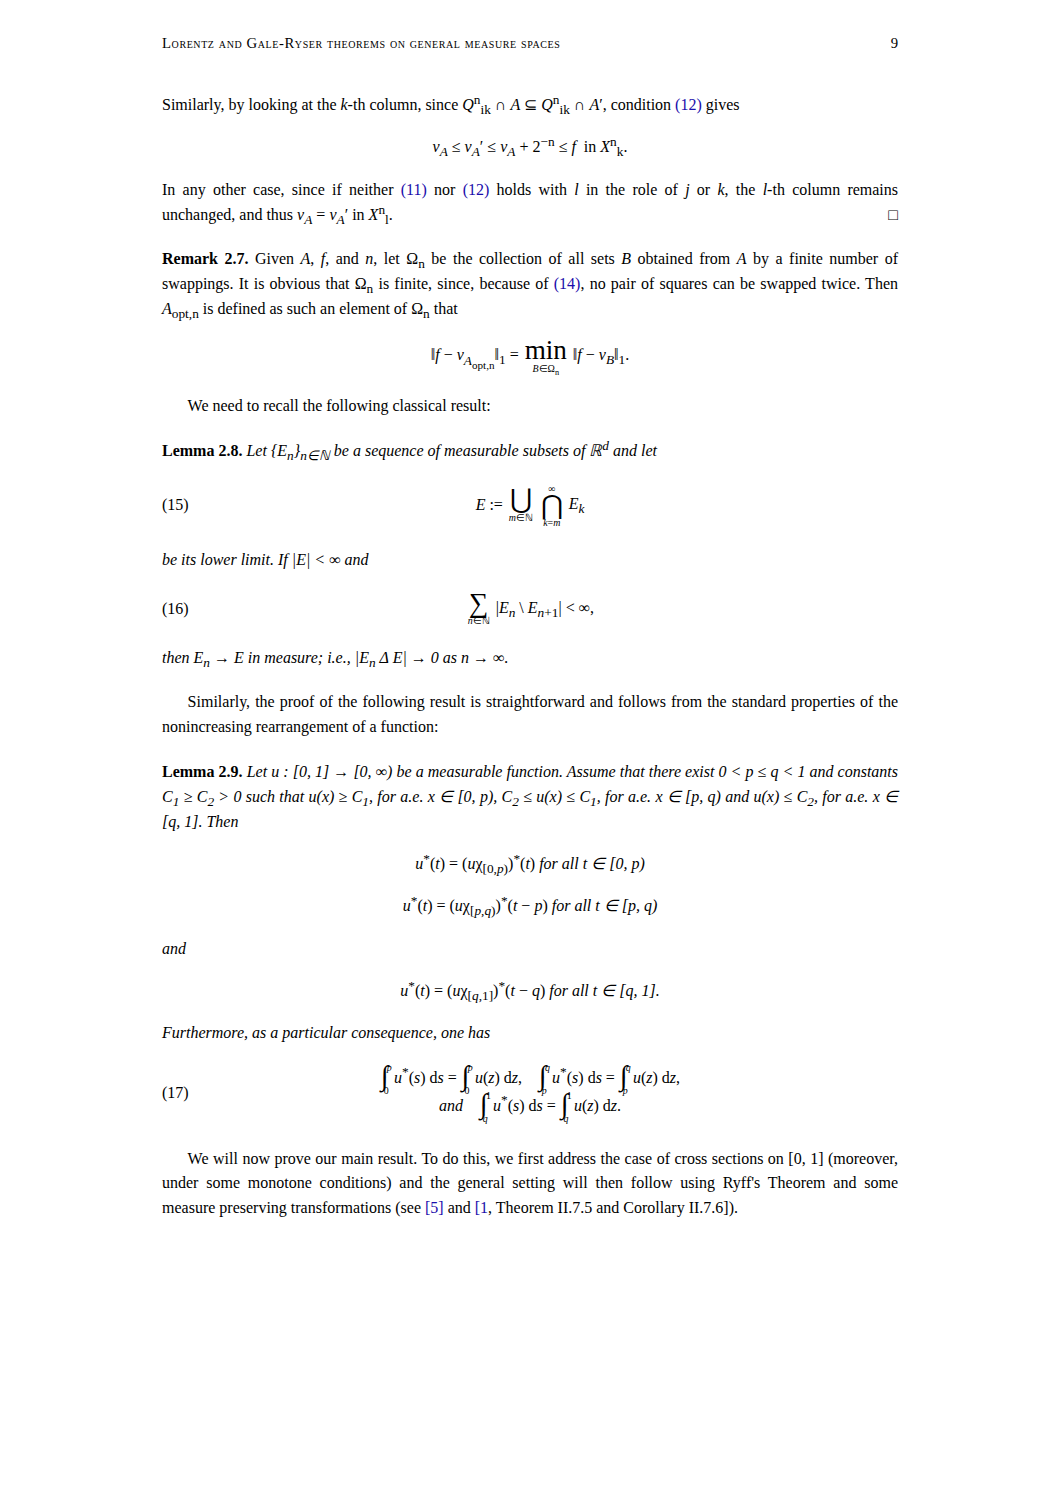Lorentz and Gale-Ryser theorems on general measure spaces 9
Similarly, by looking at the k-th column, since Qnik ∩ A ⊆ Qnik ∩ A′, condition (12) gives
vA ≤ vA′ ≤ vA + 2−n ≤ f in Xnk.
In any other case, since if neither (11) nor (12) holds with l in the role of j or k, the l-th column remains unchanged, and thus vA = vA′ in Xnl. □
Remark 2.7. Given A, f, and n, let Ωn be the collection of all sets B obtained from A by a finite number of swappings. It is obvious that Ωn is finite, since, because of (14), no pair of squares can be swapped twice. Then Aopt,n is defined as such an element of Ωn that
‖f − vAopt,n‖1 = min B∈Ωn ‖f − vB‖1.
We need to recall the following classical result:
Lemma 2.8. Let {En}n∈ℕ be a sequence of measurable subsets of ℝd and let
(15)
E := ⋃m∈ℕ ∞⋂k=m Ek
be its lower limit. If |E| < ∞ and
(16)
∑n∈ℕ |En \ En+1| < ∞,
then En → E in measure; i.e., |En Δ E| → 0 as n → ∞.
Similarly, the proof of the following result is straightforward and follows from the standard properties of the nonincreasing rearrangement of a function:
Lemma 2.9. Let u : [0, 1] → [0, ∞) be a measurable function. Assume that there exist 0 < p ≤ q < 1 and constants C1 ≥ C2 > 0 such that u(x) ≥ C1, for a.e. x ∈ [0, p), C2 ≤ u(x) ≤ C1, for a.e. x ∈ [p, q) and u(x) ≤ C2, for a.e. x ∈ [q, 1]. Then
u*(t) = (uχ[0,p))*(t) for all t ∈ [0, p)
u*(t) = (uχ[p,q))*(t − p) for all t ∈ [p, q)
and
u*(t) = (uχ[q,1])*(t − q) for all t ∈ [q, 1].
Furthermore, as a particular consequence, one has
(17)
∫p 0 u*(s) ds = ∫p 0 u(z) dz, ∫qp u*(s) ds = ∫qp u(z) dz,
and ∫1 q u*(s) ds = ∫1 q u(z) dz.
We will now prove our main result. To do this, we first address the case of cross sections on [0, 1] (moreover, under some monotone conditions) and the general setting will then follow using Ryff's Theorem and some measure preserving transformations (see [5] and [1, Theorem II.7.5 and Corollary II.7.6]).